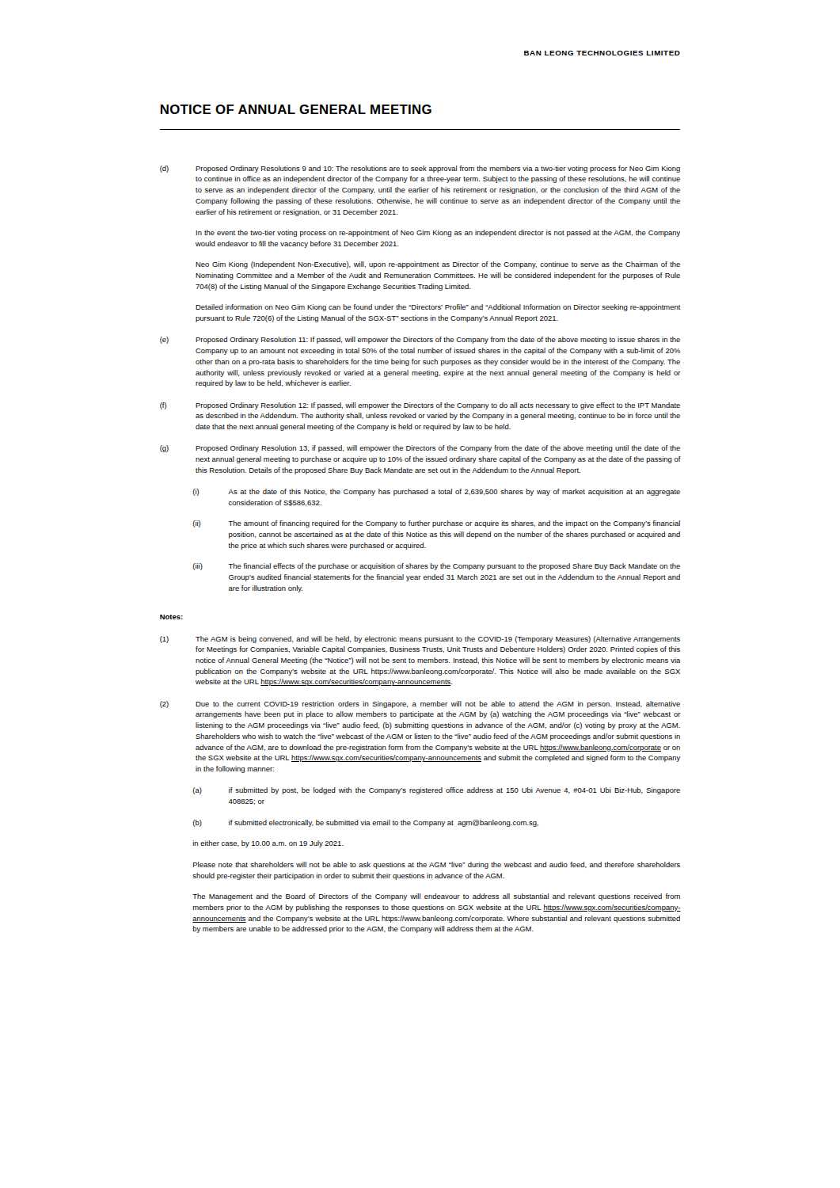BAN LEONG TECHNOLOGIES LIMITED
NOTICE OF ANNUAL GENERAL MEETING
(d)
Proposed Ordinary Resolutions 9 and 10: The resolutions are to seek approval from the members via a two-tier voting process for Neo Gim Kiong to continue in office as an independent director of the Company for a three-year term. Subject to the passing of these resolutions, he will continue to serve as an independent director of the Company, until the earlier of his retirement or resignation, or the conclusion of the third AGM of the Company following the passing of these resolutions. Otherwise, he will continue to serve as an independent director of the Company until the earlier of his retirement or resignation, or 31 December 2021.
In the event the two-tier voting process on re-appointment of Neo Gim Kiong as an independent director is not passed at the AGM, the Company would endeavor to fill the vacancy before 31 December 2021.
Neo Gim Kiong (Independent Non-Executive), will, upon re-appointment as Director of the Company, continue to serve as the Chairman of the Nominating Committee and a Member of the Audit and Remuneration Committees. He will be considered independent for the purposes of Rule 704(8) of the Listing Manual of the Singapore Exchange Securities Trading Limited.
Detailed information on Neo Gim Kiong can be found under the “Directors’ Profile” and “Additional Information on Director seeking re-appointment pursuant to Rule 720(6) of the Listing Manual of the SGX-ST” sections in the Company’s Annual Report 2021.
(e)
Proposed Ordinary Resolution 11: If passed, will empower the Directors of the Company from the date of the above meeting to issue shares in the Company up to an amount not exceeding in total 50% of the total number of issued shares in the capital of the Company with a sub-limit of 20% other than on a pro-rata basis to shareholders for the time being for such purposes as they consider would be in the interest of the Company. The authority will, unless previously revoked or varied at a general meeting, expire at the next annual general meeting of the Company is held or required by law to be held, whichever is earlier.
(f)
Proposed Ordinary Resolution 12: If passed, will empower the Directors of the Company to do all acts necessary to give effect to the IPT Mandate as described in the Addendum. The authority shall, unless revoked or varied by the Company in a general meeting, continue to be in force until the date that the next annual general meeting of the Company is held or required by law to be held.
(g)
Proposed Ordinary Resolution 13, if passed, will empower the Directors of the Company from the date of the above meeting until the date of the next annual general meeting to purchase or acquire up to 10% of the issued ordinary share capital of the Company as at the date of the passing of this Resolution. Details of the proposed Share Buy Back Mandate are set out in the Addendum to the Annual Report.
(i)
As at the date of this Notice, the Company has purchased a total of 2,639,500 shares by way of market acquisition at an aggregate consideration of S$586,632.
(ii)
The amount of financing required for the Company to further purchase or acquire its shares, and the impact on the Company’s financial position, cannot be ascertained as at the date of this Notice as this will depend on the number of the shares purchased or acquired and the price at which such shares were purchased or acquired.
(iii)
The financial effects of the purchase or acquisition of shares by the Company pursuant to the proposed Share Buy Back Mandate on the Group’s audited financial statements for the financial year ended 31 March 2021 are set out in the Addendum to the Annual Report and are for illustration only.
Notes:
(1)
The AGM is being convened, and will be held, by electronic means pursuant to the COVID-19 (Temporary Measures) (Alternative Arrangements for Meetings for Companies, Variable Capital Companies, Business Trusts, Unit Trusts and Debenture Holders) Order 2020. Printed copies of this notice of Annual General Meeting (the “Notice”) will not be sent to members. Instead, this Notice will be sent to members by electronic means via publication on the Company’s website at the URL https://www.banleong.com/corporate/. This Notice will also be made available on the SGX website at the URL https://www.sgx.com/securities/company-announcements.
(2)
Due to the current COVID-19 restriction orders in Singapore, a member will not be able to attend the AGM in person. Instead, alternative arrangements have been put in place to allow members to participate at the AGM by (a) watching the AGM proceedings via “live” webcast or listening to the AGM proceedings via “live” audio feed, (b) submitting questions in advance of the AGM, and/or (c) voting by proxy at the AGM. Shareholders who wish to watch the “live” webcast of the AGM or listen to the “live” audio feed of the AGM proceedings and/or submit questions in advance of the AGM, are to download the pre-registration form from the Company’s website at the URL https://www.banleong.com/corporate or on the SGX website at the URL https://www.sgx.com/securities/company-announcements and submit the completed and signed form to the Company in the following manner:
(a)
if submitted by post, be lodged with the Company’s registered office address at 150 Ubi Avenue 4, #04-01 Ubi Biz-Hub, Singapore 408825; or
(b)
if submitted electronically, be submitted via email to the Company at agm@banleong.com.sg,
in either case, by 10.00 a.m. on 19 July 2021.
Please note that shareholders will not be able to ask questions at the AGM “live” during the webcast and audio feed, and therefore shareholders should pre-register their participation in order to submit their questions in advance of the AGM.
The Management and the Board of Directors of the Company will endeavour to address all substantial and relevant questions received from members prior to the AGM by publishing the responses to those questions on SGX website at the URL https://www.sgx.com/securities/company-announcements and the Company’s website at the URL https://www.banleong.com/corporate. Where substantial and relevant questions submitted by members are unable to be addressed prior to the AGM, the Company will address them at the AGM.